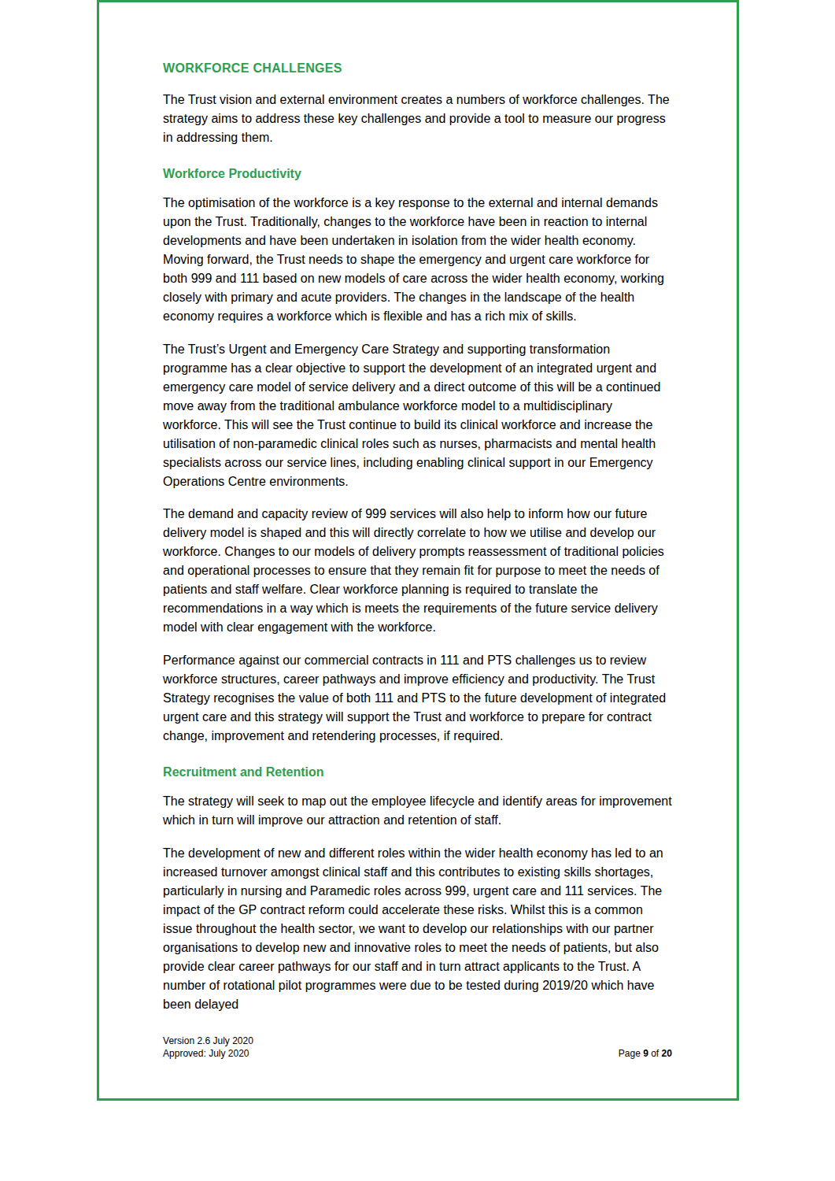Workforce Challenges
The Trust vision and external environment creates a numbers of workforce challenges. The strategy aims to address these key challenges and provide a tool to measure our progress in addressing them.
Workforce Productivity
The optimisation of the workforce is a key response to the external and internal demands upon the Trust. Traditionally, changes to the workforce have been in reaction to internal developments and have been undertaken in isolation from the wider health economy. Moving forward, the Trust needs to shape the emergency and urgent care workforce for both 999 and 111 based on new models of care across the wider health economy, working closely with primary and acute providers. The changes in the landscape of the health economy requires a workforce which is flexible and has a rich mix of skills.
The Trust’s Urgent and Emergency Care Strategy and supporting transformation programme has a clear objective to support the development of an integrated urgent and emergency care model of service delivery and a direct outcome of this will be a continued move away from the traditional ambulance workforce model to a multidisciplinary workforce. This will see the Trust continue to build its clinical workforce and increase the utilisation of non-paramedic clinical roles such as nurses, pharmacists and mental health specialists across our service lines, including enabling clinical support in our Emergency Operations Centre environments.
The demand and capacity review of 999 services will also help to inform how our future delivery model is shaped and this will directly correlate to how we utilise and develop our workforce. Changes to our models of delivery prompts reassessment of traditional policies and operational processes to ensure that they remain fit for purpose to meet the needs of patients and staff welfare. Clear workforce planning is required to translate the recommendations in a way which is meets the requirements of the future service delivery model with clear engagement with the workforce.
Performance against our commercial contracts in 111 and PTS challenges us to review workforce structures, career pathways and improve efficiency and productivity. The Trust Strategy recognises the value of both 111 and PTS to the future development of integrated urgent care and this strategy will support the Trust and workforce to prepare for contract change, improvement and retendering processes, if required.
Recruitment and Retention
The strategy will seek to map out the employee lifecycle and identify areas for improvement which in turn will improve our attraction and retention of staff.
The development of new and different roles within the wider health economy has led to an increased turnover amongst clinical staff and this contributes to existing skills shortages, particularly in nursing and Paramedic roles across 999, urgent care and 111 services. The impact of the GP contract reform could accelerate these risks. Whilst this is a common issue throughout the health sector, we want to develop our relationships with our partner organisations to develop new and innovative roles to meet the needs of patients, but also provide clear career pathways for our staff and in turn attract applicants to the Trust. A number of rotational pilot programmes were due to be tested during 2019/20 which have been delayed
Version 2.6 July 2020
Approved: July 2020
Page 9 of 20